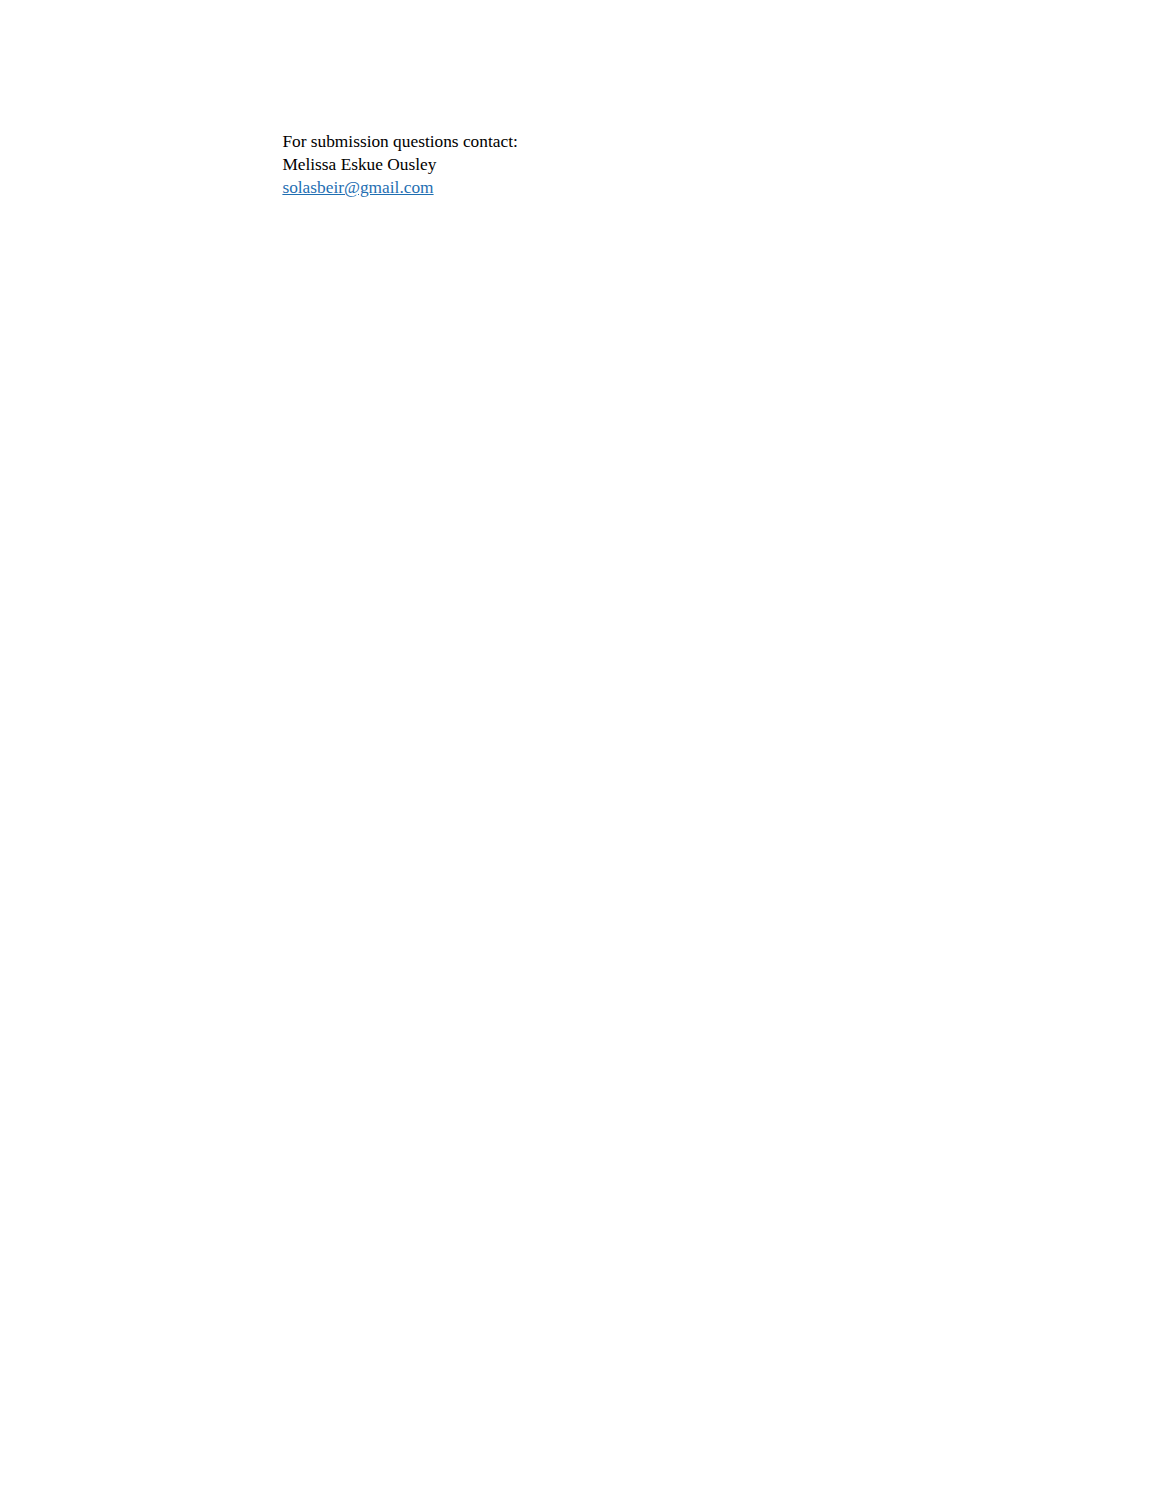For submission questions contact:
Melissa Eskue Ousley
solasbeir@gmail.com